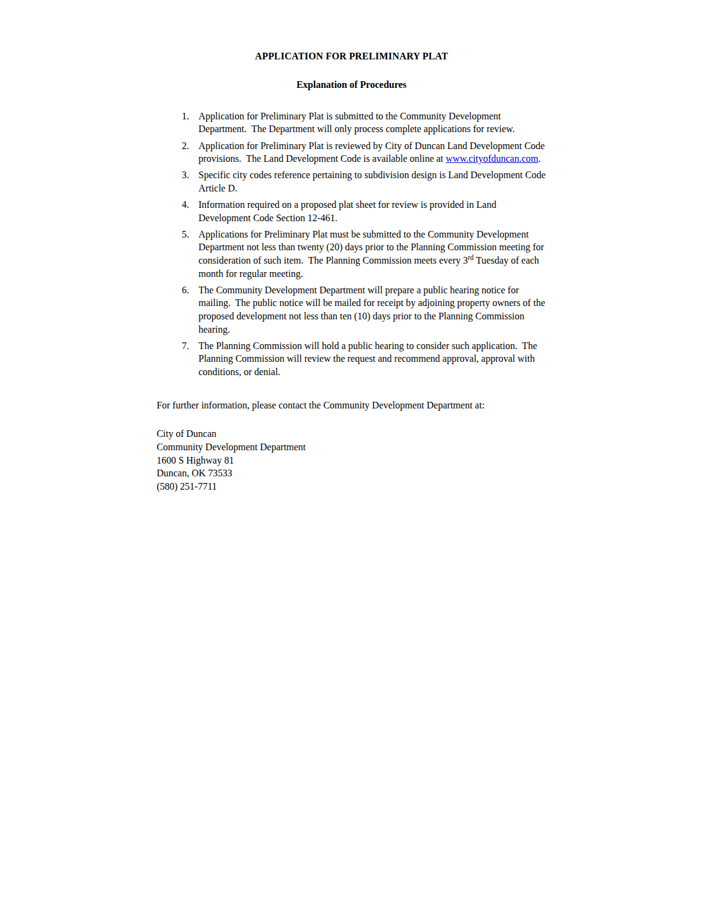APPLICATION FOR PRELIMINARY PLAT
Explanation of Procedures
Application for Preliminary Plat is submitted to the Community Development Department. The Department will only process complete applications for review.
Application for Preliminary Plat is reviewed by City of Duncan Land Development Code provisions. The Land Development Code is available online at www.cityofduncan.com.
Specific city codes reference pertaining to subdivision design is Land Development Code Article D.
Information required on a proposed plat sheet for review is provided in Land Development Code Section 12-461.
Applications for Preliminary Plat must be submitted to the Community Development Department not less than twenty (20) days prior to the Planning Commission meeting for consideration of such item. The Planning Commission meets every 3rd Tuesday of each month for regular meeting.
The Community Development Department will prepare a public hearing notice for mailing. The public notice will be mailed for receipt by adjoining property owners of the proposed development not less than ten (10) days prior to the Planning Commission hearing.
The Planning Commission will hold a public hearing to consider such application. The Planning Commission will review the request and recommend approval, approval with conditions, or denial.
For further information, please contact the Community Development Department at:
City of Duncan
Community Development Department
1600 S Highway 81
Duncan, OK 73533
(580) 251-7711